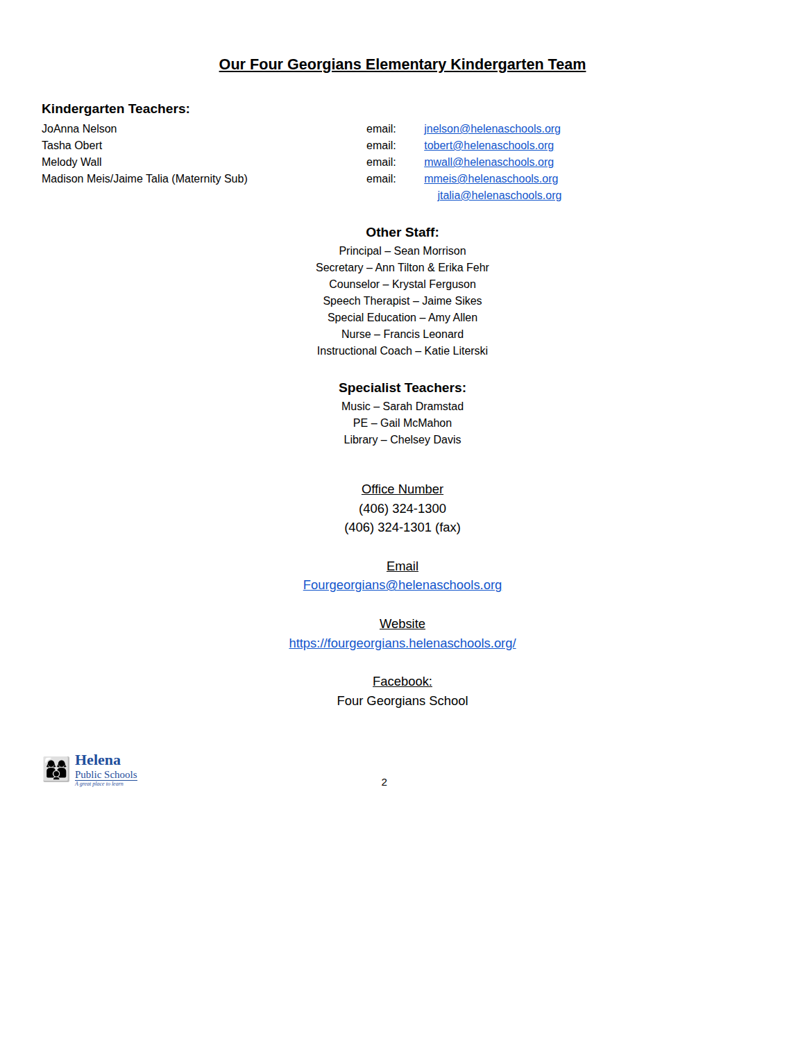Our Four Georgians Elementary Kindergarten Team
Kindergarten Teachers:
| JoAnna Nelson | email: | jnelson@helenaschools.org |
| Tasha Obert | email: | tobert@helenaschools.org |
| Melody Wall | email: | mwall@helenaschools.org |
| Madison Meis/Jaime Talia (Maternity Sub) | email: | mmeis@helenaschools.org |
| | | jtalia@helenaschools.org |
Other Staff:
Principal – Sean Morrison
Secretary – Ann Tilton & Erika Fehr
Counselor – Krystal Ferguson
Speech Therapist – Jaime Sikes
Special Education – Amy Allen
Nurse – Francis Leonard
Instructional Coach – Katie Literski
Specialist Teachers:
Music – Sarah Dramstad
PE – Gail McMahon
Library – Chelsey Davis
Office Number
(406) 324-1300
(406) 324-1301 (fax)
Email
Fourgeorgians@helenaschools.org
Website
https://fourgeorgians.helenaschools.org/
Facebook:
Four Georgians School
👩‍👩‍👦
Helena
Public Schools
A great place to learn
2